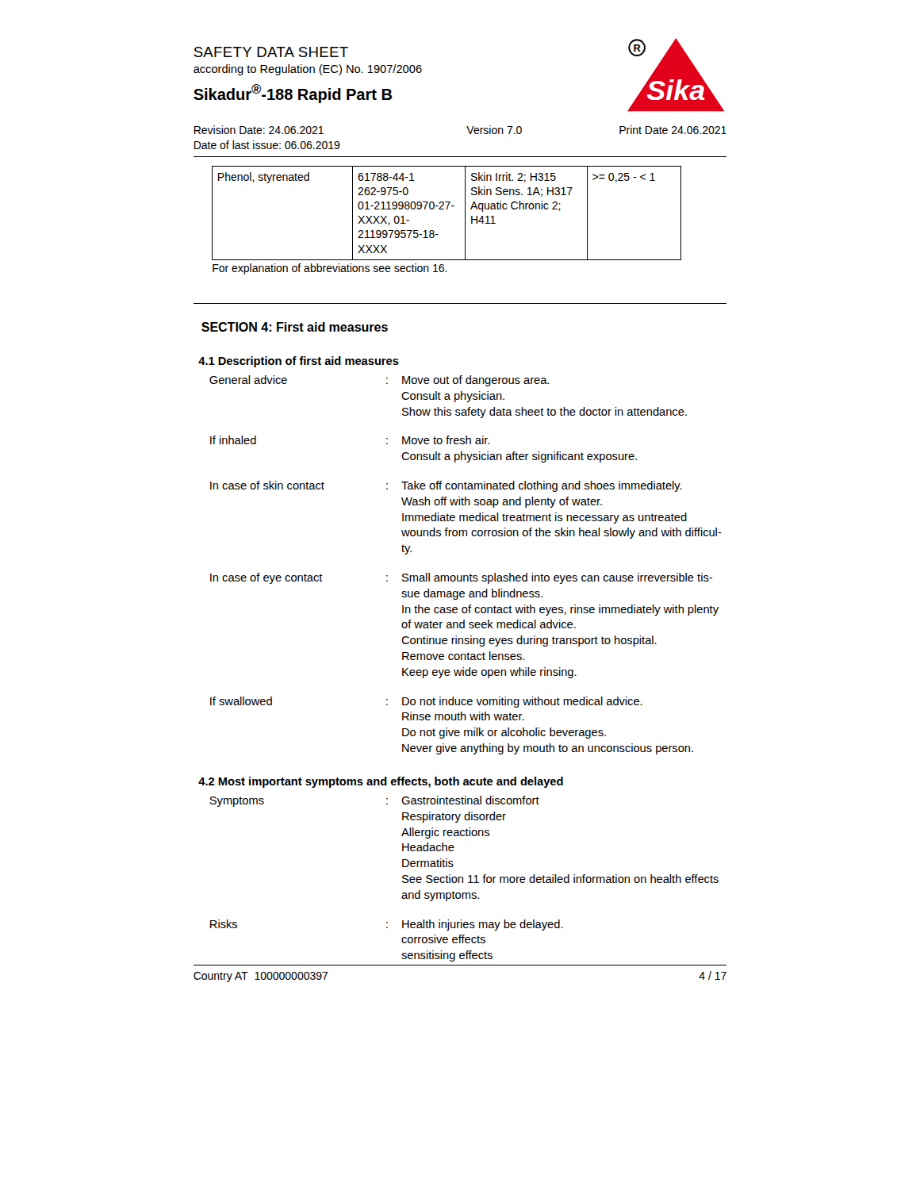SAFETY DATA SHEET
according to Regulation (EC) No. 1907/2006
Sikadur®-188 Rapid Part B
Sika R
Revision Date: 24.06.2021
Date of last issue: 06.06.2019
Version 7.0
Print Date 24.06.2021
| Phenol, styrenated | 61788-44-1 262-975-0 01-2119980970-27-XXXX, 01-2119979575-18-XXXX | Skin Irrit. 2; H315 Skin Sens. 1A; H317 Aquatic Chronic 2; H411 | >= 0,25 - < 1 |
For explanation of abbreviations see section 16.
SECTION 4: First aid measures
4.1 Description of first aid measures
General advice
:
Move out of dangerous area.
Consult a physician.
Show this safety data sheet to the doctor in attendance.
If inhaled
:
Move to fresh air.
Consult a physician after significant exposure.
In case of skin contact
:
Take off contaminated clothing and shoes immediately.
Wash off with soap and plenty of water.
Immediate medical treatment is necessary as untreated wounds from corrosion of the skin heal slowly and with difficul-ty.
In case of eye contact
:
Small amounts splashed into eyes can cause irreversible tis-sue damage and blindness.
In the case of contact with eyes, rinse immediately with plenty of water and seek medical advice.
Continue rinsing eyes during transport to hospital.
Remove contact lenses.
Keep eye wide open while rinsing.
If swallowed
:
Do not induce vomiting without medical advice.
Rinse mouth with water.
Do not give milk or alcoholic beverages.
Never give anything by mouth to an unconscious person.
4.2 Most important symptoms and effects, both acute and delayed
Symptoms
:
Gastrointestinal discomfort
Respiratory disorder
Allergic reactions
Headache
Dermatitis
See Section 11 for more detailed information on health effects and symptoms.
Risks
:
Health injuries may be delayed.
corrosive effects
sensitising effects
Country AT 100000000397
4 / 17